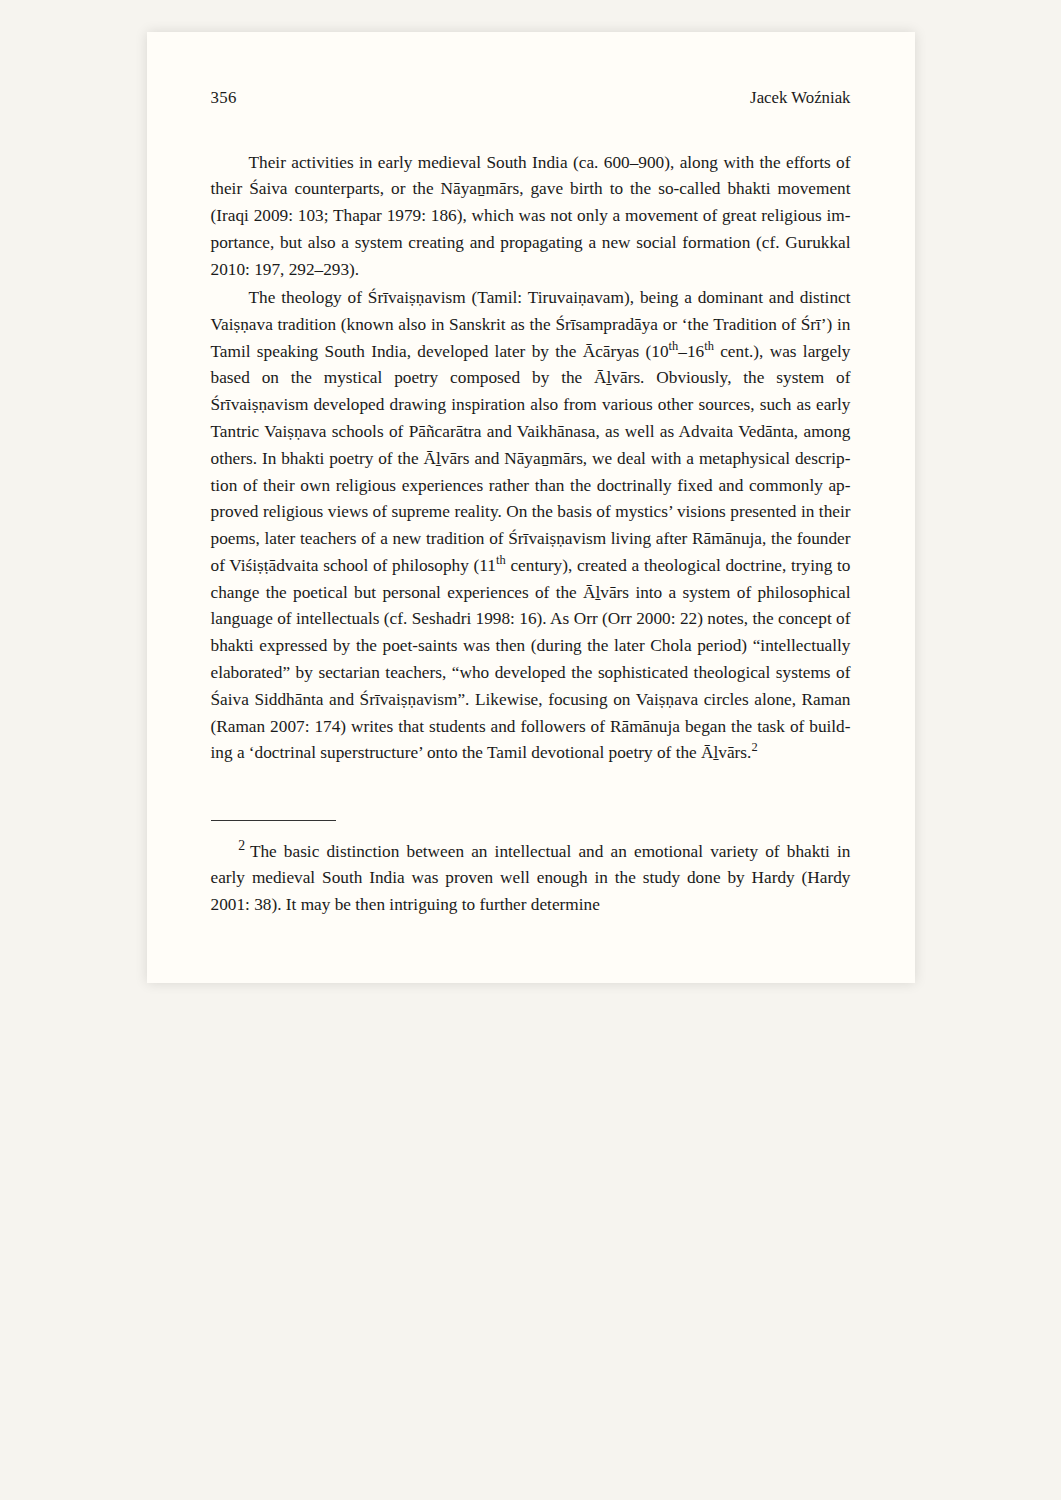356 Jacek Woźniak
Their activities in early medieval South India (ca. 600–900), along with the efforts of their Śaiva counterparts, or the Nāyaṉmārs, gave birth to the so-called bhakti movement (Iraqi 2009: 103; Thapar 1979: 186), which was not only a movement of great religious importance, but also a system creating and propagating a new social formation (cf. Gurukkal 2010: 197, 292–293).
The theology of Śrīvaiṣṇavism (Tamil: Tiruvaiṇavam), being a dominant and distinct Vaiṣṇava tradition (known also in Sanskrit as the Śrīsampradāya or ‘the Tradition of Śrī’) in Tamil speaking South India, developed later by the Ācāryas (10th–16th cent.), was largely based on the mystical poetry composed by the Āḻvārs. Obviously, the system of Śrīvaiṣṇavism developed drawing inspiration also from various other sources, such as early Tantric Vaiṣṇava schools of Pāñcarātra and Vaikhānasa, as well as Advaita Vedānta, among others. In bhakti poetry of the Āḻvārs and Nāyaṉmārs, we deal with a metaphysical description of their own religious experiences rather than the doctrinally fixed and commonly approved religious views of supreme reality. On the basis of mystics’ visions presented in their poems, later teachers of a new tradition of Śrīvaiṣṇavism living after Rāmānuja, the founder of Viśiṣṭādvaita school of philosophy (11th century), created a theological doctrine, trying to change the poetical but personal experiences of the Āḻvārs into a system of philosophical language of intellectuals (cf. Seshadri 1998: 16). As Orr (Orr 2000: 22) notes, the concept of bhakti expressed by the poet-saints was then (during the later Chola period) “intellectually elaborated” by sectarian teachers, “who developed the sophisticated theological systems of Śaiva Siddhānta and Śrīvaiṣṇavism”. Likewise, focusing on Vaiṣṇava circles alone, Raman (Raman 2007: 174) writes that students and followers of Rāmānuja began the task of building a ‘doctrinal superstructure’ onto the Tamil devotional poetry of the Āḻvārs.2
2 The basic distinction between an intellectual and an emotional variety of bhakti in early medieval South India was proven well enough in the study done by Hardy (Hardy 2001: 38). It may be then intriguing to further determine